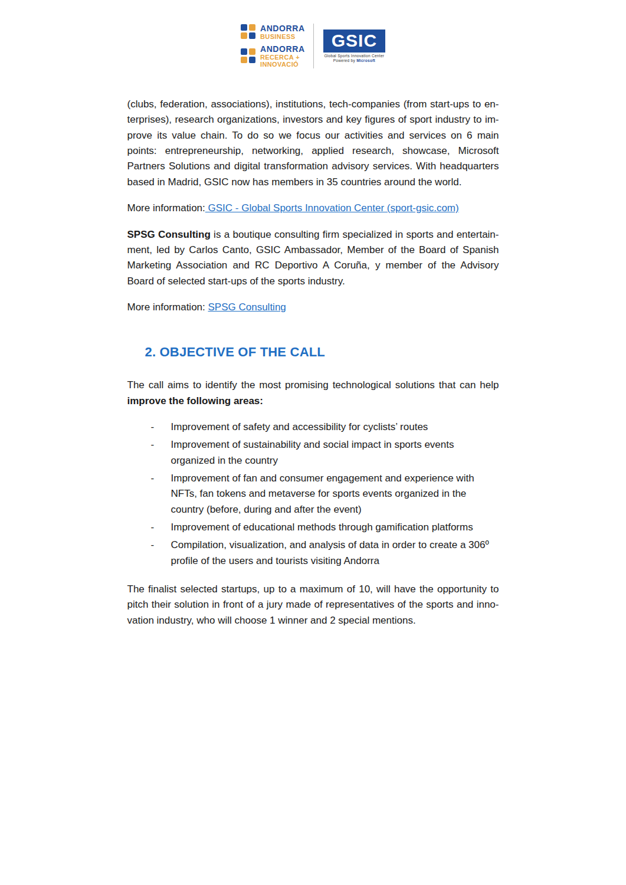ANDORRA BUSINESS
ANDORRA RECERCA +
INNOVACIÓ
GSIC
Global Sports Innovation Center
Powered by Microsoft
(clubs, federation, associations), institutions, tech-companies (from start-ups to enterprises), research organizations, investors and key figures of sport industry to improve its value chain. To do so we focus our activities and services on 6 main points: entrepreneurship, networking, applied research, showcase, Microsoft Partners Solutions and digital transformation advisory services. With headquarters based in Madrid, GSIC now has members in 35 countries around the world.
More information: GSIC - Global Sports Innovation Center (sport-gsic.com)
SPSG Consulting is a boutique consulting firm specialized in sports and entertainment, led by Carlos Canto, GSIC Ambassador, Member of the Board of Spanish Marketing Association and RC Deportivo A Coruña, y member of the Advisory Board of selected start-ups of the sports industry.
More information: SPSG Consulting
2. OBJECTIVE OF THE CALL
The call aims to identify the most promising technological solutions that can help improve the following areas:
Improvement of safety and accessibility for cyclists’ routes
Improvement of sustainability and social impact in sports events organized in the country
Improvement of fan and consumer engagement and experience with NFTs, fan tokens and metaverse for sports events organized in the country (before, during and after the event)
Improvement of educational methods through gamification platforms
Compilation, visualization, and analysis of data in order to create a 306º profile of the users and tourists visiting Andorra
The finalist selected startups, up to a maximum of 10, will have the opportunity to pitch their solution in front of a jury made of representatives of the sports and innovation industry, who will choose 1 winner and 2 special mentions.